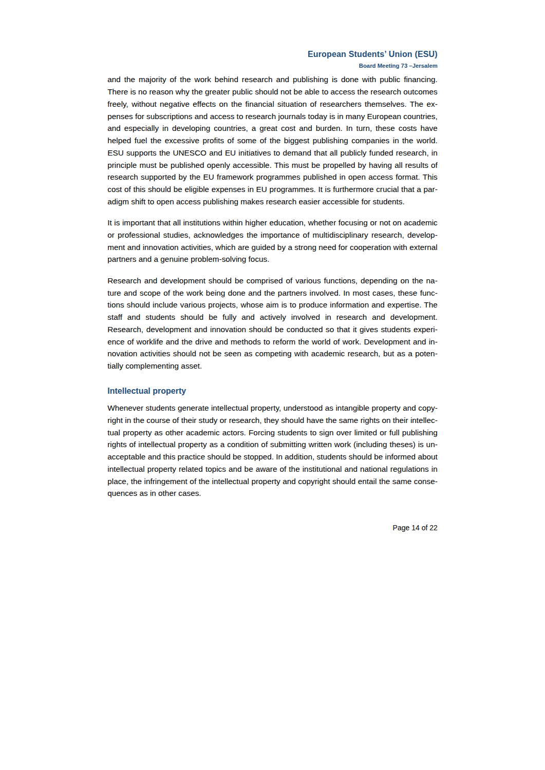European Students’ Union (ESU) Board Meeting 73 –Jersalem
and the majority of the work behind research and publishing is done with public financing. There is no reason why the greater public should not be able to access the research outcomes freely, without negative effects on the financial situation of researchers themselves. The expenses for subscriptions and access to research journals today is in many European countries, and especially in developing countries, a great cost and burden. In turn, these costs have helped fuel the excessive profits of some of the biggest publishing companies in the world. ESU supports the UNESCO and EU initiatives to demand that all publicly funded research, in principle must be published openly accessible. This must be propelled by having all results of research supported by the EU framework programmes published in open access format. This cost of this should be eligible expenses in EU programmes. It is furthermore crucial that a paradigm shift to open access publishing makes research easier accessible for students.
It is important that all institutions within higher education, whether focusing or not on academic or professional studies, acknowledges the importance of multidisciplinary research, development and innovation activities, which are guided by a strong need for cooperation with external partners and a genuine problem-solving focus.
Research and development should be comprised of various functions, depending on the nature and scope of the work being done and the partners involved. In most cases, these functions should include various projects, whose aim is to produce information and expertise. The staff and students should be fully and actively involved in research and development. Research, development and innovation should be conducted so that it gives students experience of worklife and the drive and methods to reform the world of work. Development and innovation activities should not be seen as competing with academic research, but as a potentially complementing asset.
Intellectual property
Whenever students generate intellectual property, understood as intangible property and copyright in the course of their study or research, they should have the same rights on their intellectual property as other academic actors. Forcing students to sign over limited or full publishing rights of intellectual property as a condition of submitting written work (including theses) is unacceptable and this practice should be stopped. In addition, students should be informed about intellectual property related topics and be aware of the institutional and national regulations in place, the infringement of the intellectual property and copyright should entail the same consequences as in other cases.
Page 14 of 22